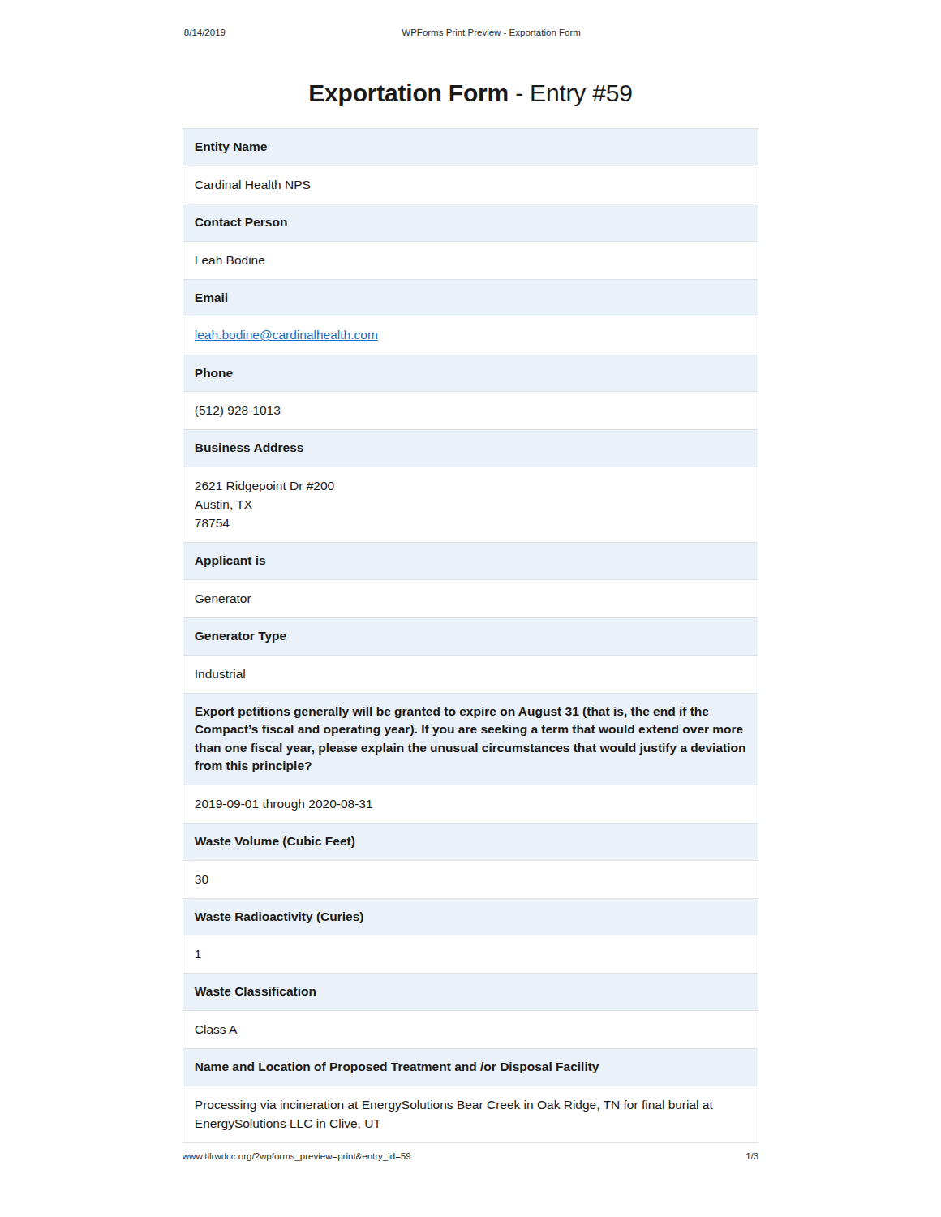8/14/2019 WPForms Print Preview - Exportation Form
Exportation Form - Entry #59
| Entity Name |
| Cardinal Health NPS |
| Contact Person |
| Leah Bodine |
| Email |
| leah.bodine@cardinalhealth.com |
| Phone |
| (512) 928-1013 |
| Business Address |
| 2621 Ridgepoint Dr #200 Austin, TX 78754 |
| Applicant is |
| Generator |
| Generator Type |
| Industrial |
| Export petitions generally will be granted to expire on August 31 (that is, the end if the Compact’s fiscal and operating year). If you are seeking a term that would extend over more than one fiscal year, please explain the unusual circumstances that would justify a deviation from this principle? |
| 2019-09-01 through 2020-08-31 |
| Waste Volume (Cubic Feet) |
| 30 |
| Waste Radioactivity (Curies) |
| 1 |
| Waste Classification |
| Class A |
| Name and Location of Proposed Treatment and /or Disposal Facility |
| Processing via incineration at EnergySolutions Bear Creek in Oak Ridge, TN for final burial at EnergySolutions LLC in Clive, UT |
www.tllrwdcc.org/?wpforms_preview=print&entry_id=59 1/3